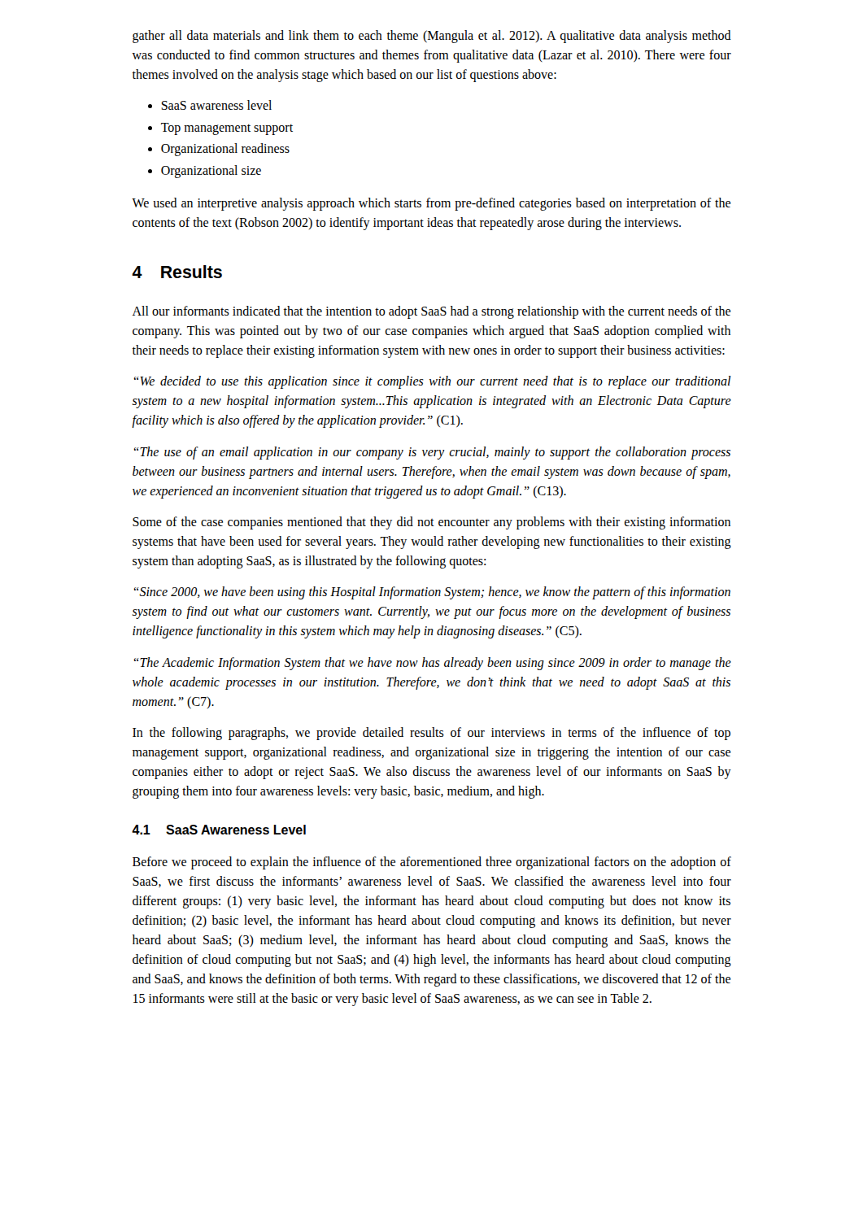gather all data materials and link them to each theme (Mangula et al. 2012). A qualitative data analysis method was conducted to find common structures and themes from qualitative data (Lazar et al. 2010). There were four themes involved on the analysis stage which based on our list of questions above:
SaaS awareness level
Top management support
Organizational readiness
Organizational size
We used an interpretive analysis approach which starts from pre-defined categories based on interpretation of the contents of the text (Robson 2002) to identify important ideas that repeatedly arose during the interviews.
4 Results
All our informants indicated that the intention to adopt SaaS had a strong relationship with the current needs of the company. This was pointed out by two of our case companies which argued that SaaS adoption complied with their needs to replace their existing information system with new ones in order to support their business activities:
“We decided to use this application since it complies with our current need that is to replace our traditional system to a new hospital information system...This application is integrated with an Electronic Data Capture facility which is also offered by the application provider.” (C1).
“The use of an email application in our company is very crucial, mainly to support the collaboration process between our business partners and internal users. Therefore, when the email system was down because of spam, we experienced an inconvenient situation that triggered us to adopt Gmail.” (C13).
Some of the case companies mentioned that they did not encounter any problems with their existing information systems that have been used for several years. They would rather developing new functionalities to their existing system than adopting SaaS, as is illustrated by the following quotes:
“Since 2000, we have been using this Hospital Information System; hence, we know the pattern of this information system to find out what our customers want. Currently, we put our focus more on the development of business intelligence functionality in this system which may help in diagnosing diseases.” (C5).
“The Academic Information System that we have now has already been using since 2009 in order to manage the whole academic processes in our institution. Therefore, we don’t think that we need to adopt SaaS at this moment.” (C7).
In the following paragraphs, we provide detailed results of our interviews in terms of the influence of top management support, organizational readiness, and organizational size in triggering the intention of our case companies either to adopt or reject SaaS. We also discuss the awareness level of our informants on SaaS by grouping them into four awareness levels: very basic, basic, medium, and high.
4.1 SaaS Awareness Level
Before we proceed to explain the influence of the aforementioned three organizational factors on the adoption of SaaS, we first discuss the informants’ awareness level of SaaS. We classified the awareness level into four different groups: (1) very basic level, the informant has heard about cloud computing but does not know its definition; (2) basic level, the informant has heard about cloud computing and knows its definition, but never heard about SaaS; (3) medium level, the informant has heard about cloud computing and SaaS, knows the definition of cloud computing but not SaaS; and (4) high level, the informants has heard about cloud computing and SaaS, and knows the definition of both terms. With regard to these classifications, we discovered that 12 of the 15 informants were still at the basic or very basic level of SaaS awareness, as we can see in Table 2.